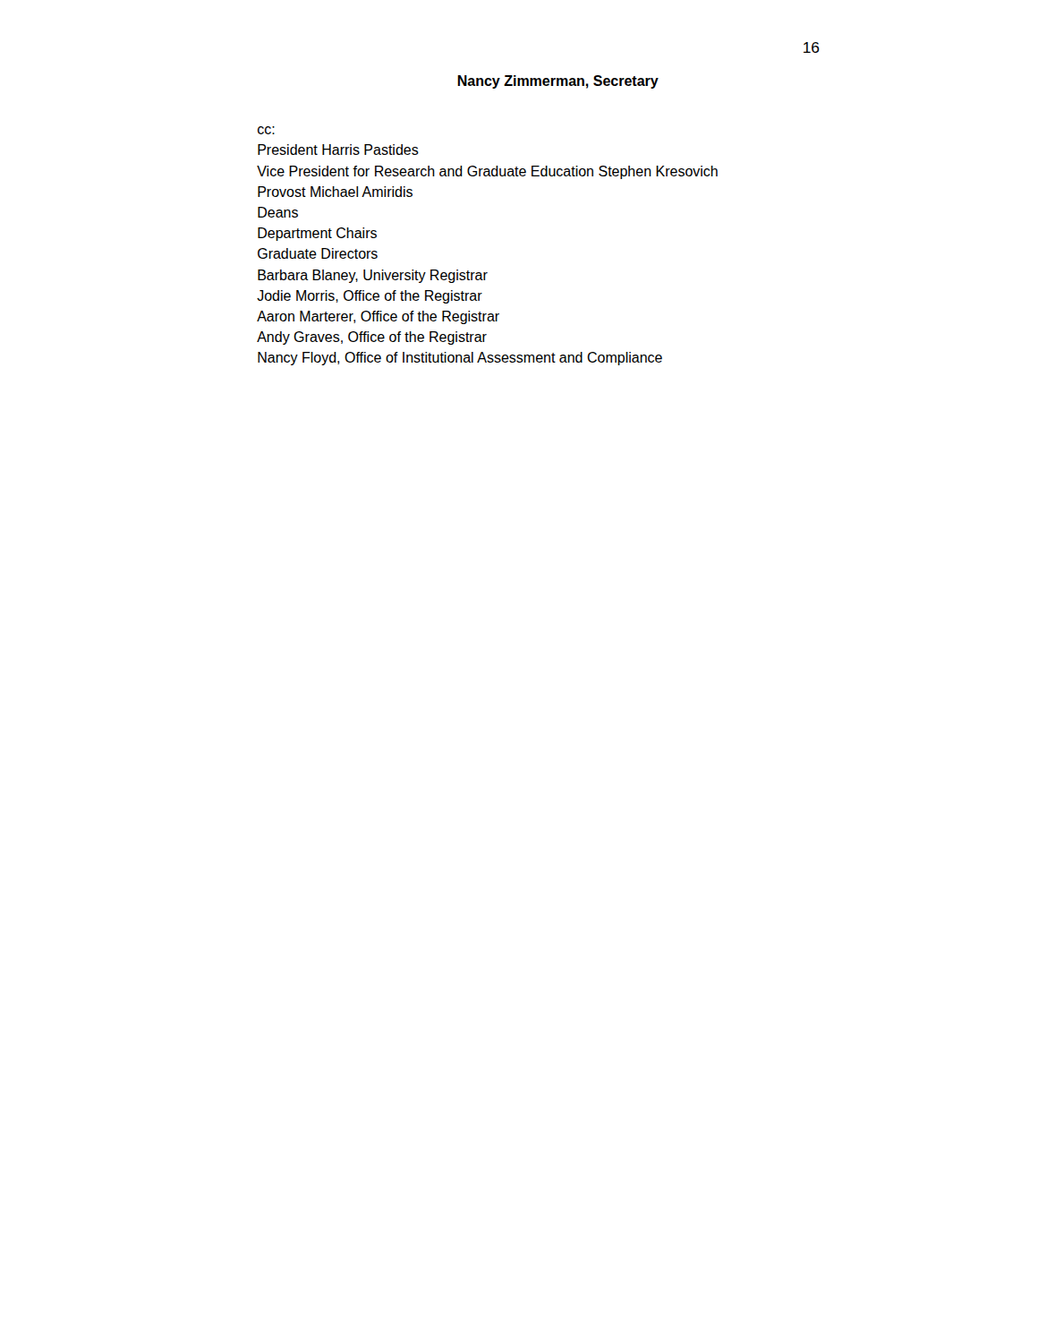16
Nancy Zimmerman, Secretary
cc:
President Harris Pastides
Vice President for Research and Graduate Education Stephen Kresovich
Provost Michael Amiridis
Deans
Department Chairs
Graduate Directors
Barbara Blaney, University Registrar
Jodie Morris, Office of the Registrar
Aaron Marterer, Office of the Registrar
Andy Graves, Office of the Registrar
Nancy Floyd, Office of Institutional Assessment and Compliance